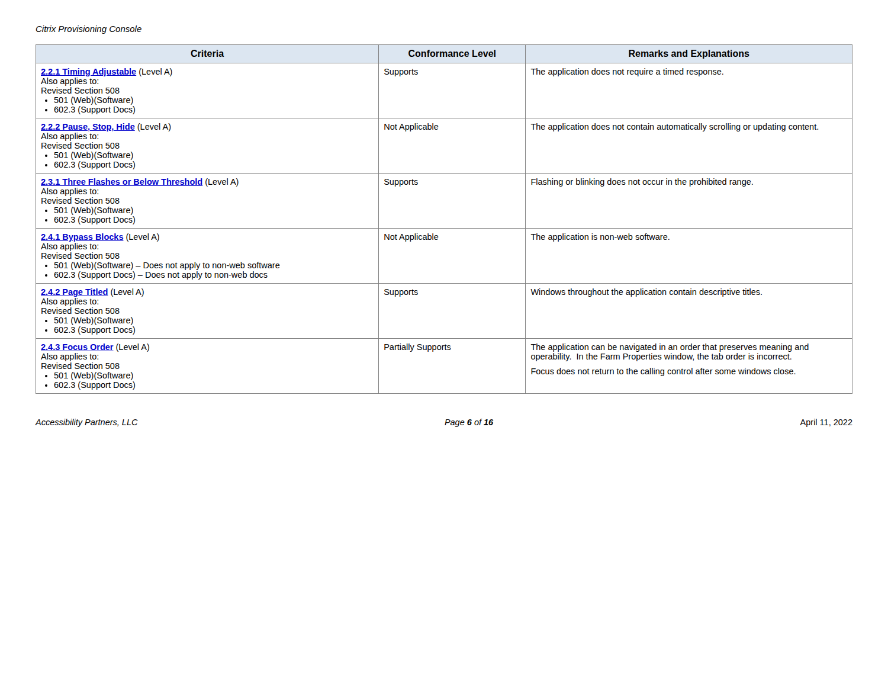Citrix Provisioning Console
| Criteria | Conformance Level | Remarks and Explanations |
| --- | --- | --- |
| 2.2.1 Timing Adjustable (Level A) Also applies to: Revised Section 508 501 (Web)(Software) 602.3 (Support Docs) | Supports | The application does not require a timed response. |
| 2.2.2 Pause, Stop, Hide (Level A) Also applies to: Revised Section 508 501 (Web)(Software) 602.3 (Support Docs) | Not Applicable | The application does not contain automatically scrolling or updating content. |
| 2.3.1 Three Flashes or Below Threshold (Level A) Also applies to: Revised Section 508 501 (Web)(Software) 602.3 (Support Docs) | Supports | Flashing or blinking does not occur in the prohibited range. |
| 2.4.1 Bypass Blocks (Level A) Also applies to: Revised Section 508 501 (Web)(Software) – Does not apply to non-web software 602.3 (Support Docs) – Does not apply to non-web docs | Not Applicable | The application is non-web software. |
| 2.4.2 Page Titled (Level A) Also applies to: Revised Section 508 501 (Web)(Software) 602.3 (Support Docs) | Supports | Windows throughout the application contain descriptive titles. |
| 2.4.3 Focus Order (Level A) Also applies to: Revised Section 508 501 (Web)(Software) 602.3 (Support Docs) | Partially Supports | The application can be navigated in an order that preserves meaning and operability. In the Farm Properties window, the tab order is incorrect. Focus does not return to the calling control after some windows close. |
Accessibility Partners, LLC
Page 6 of 16
April 11, 2022